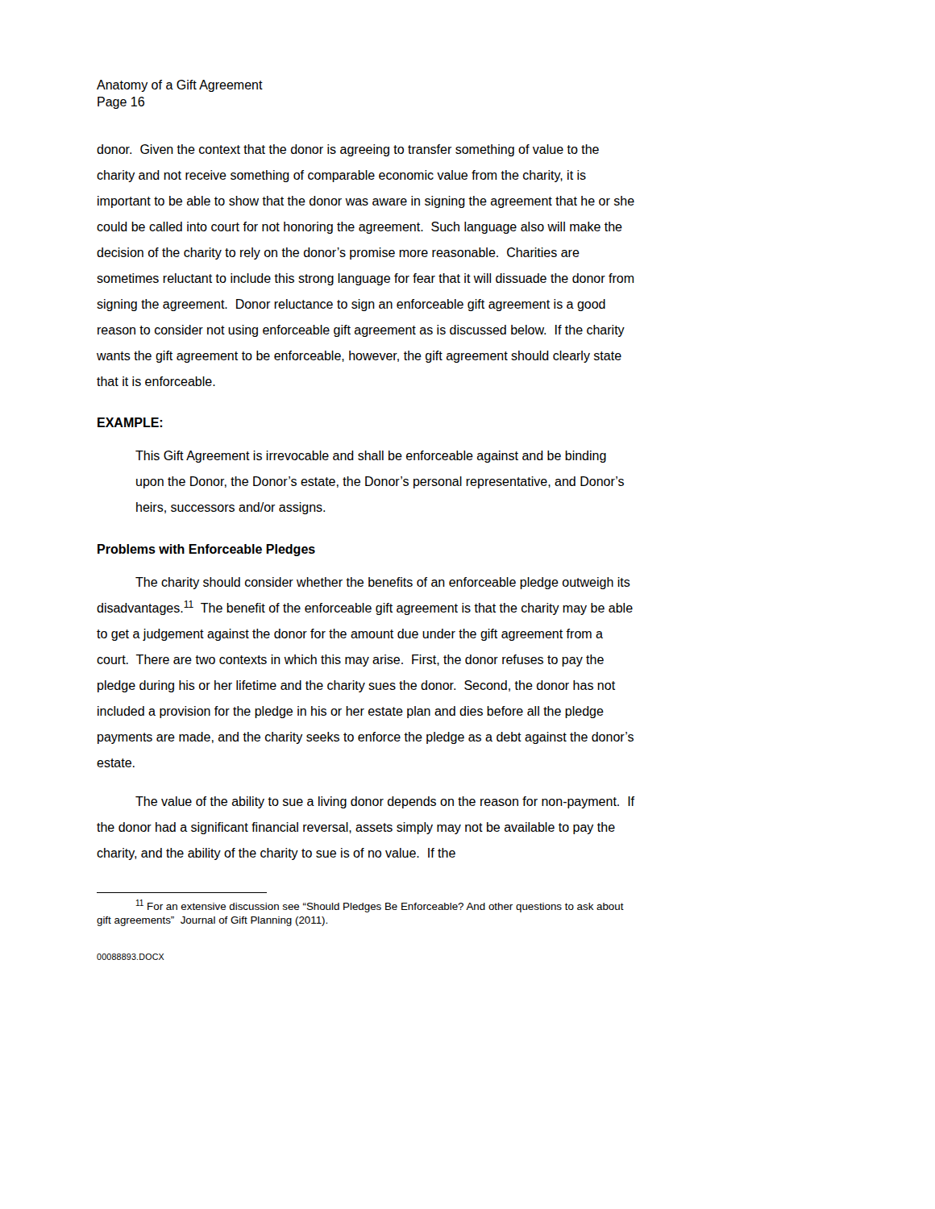Anatomy of a Gift Agreement Page 16
donor. Given the context that the donor is agreeing to transfer something of value to the charity and not receive something of comparable economic value from the charity, it is important to be able to show that the donor was aware in signing the agreement that he or she could be called into court for not honoring the agreement. Such language also will make the decision of the charity to rely on the donor’s promise more reasonable. Charities are sometimes reluctant to include this strong language for fear that it will dissuade the donor from signing the agreement. Donor reluctance to sign an enforceable gift agreement is a good reason to consider not using enforceable gift agreement as is discussed below. If the charity wants the gift agreement to be enforceable, however, the gift agreement should clearly state that it is enforceable.
EXAMPLE:
This Gift Agreement is irrevocable and shall be enforceable against and be binding upon the Donor, the Donor’s estate, the Donor’s personal representative, and Donor’s heirs, successors and/or assigns.
Problems with Enforceable Pledges
The charity should consider whether the benefits of an enforceable pledge outweigh its disadvantages.11 The benefit of the enforceable gift agreement is that the charity may be able to get a judgement against the donor for the amount due under the gift agreement from a court. There are two contexts in which this may arise. First, the donor refuses to pay the pledge during his or her lifetime and the charity sues the donor. Second, the donor has not included a provision for the pledge in his or her estate plan and dies before all the pledge payments are made, and the charity seeks to enforce the pledge as a debt against the donor’s estate.
The value of the ability to sue a living donor depends on the reason for non-payment. If the donor had a significant financial reversal, assets simply may not be available to pay the charity, and the ability of the charity to sue is of no value. If the
11 For an extensive discussion see “Should Pledges Be Enforceable? And other questions to ask about gift agreements” Journal of Gift Planning (2011).
00088893.DOCX